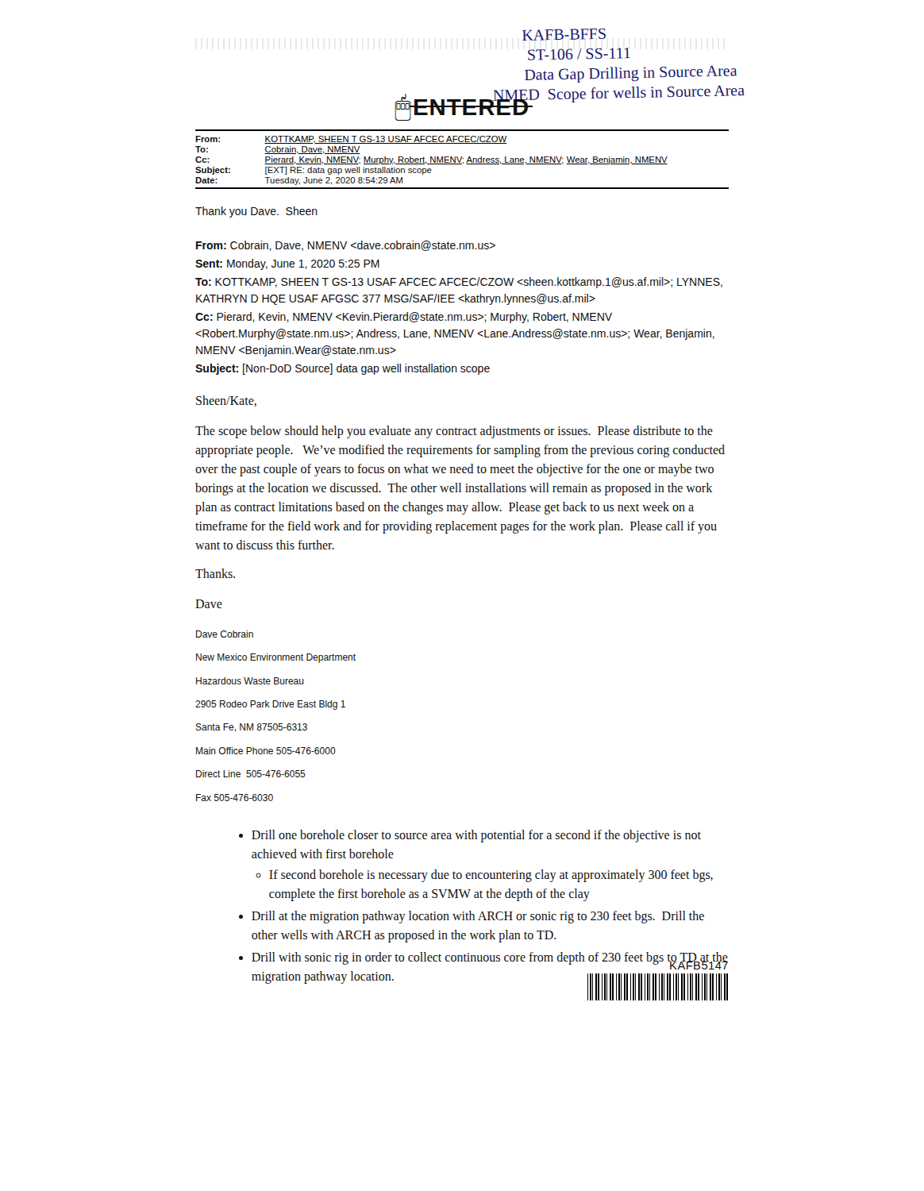KAFB-BFFS
ST-106 / SS-111
Data Gap Drilling in Source Area
NMED Scope for wells in Source Area
🖱 ENTERED
| From: | KOTTKAMP, SHEEN T GS-13 USAF AFCEC AFCEC/CZOW |
| To: | Cobrain, Dave, NMENV |
| Cc: | Pierard, Kevin, NMENV ; Murphy, Robert, NMENV ; Andress, Lane, NMENV ; Wear, Benjamin, NMENV |
| Subject: | [EXT] RE: data gap well installation scope |
| Date: | Tuesday, June 2, 2020 8:54:29 AM |
Thank you Dave. Sheen
From: Cobrain, Dave, NMENV <dave.cobrain@state.nm.us>
Sent: Monday, June 1, 2020 5:25 PM
To: KOTTKAMP, SHEEN T GS-13 USAF AFCEC AFCEC/CZOW <sheen.kottkamp.1@us.af.mil>; LYNNES, KATHRYN D HQE USAF AFGSC 377 MSG/SAF/IEE <kathryn.lynnes@us.af.mil>
Cc: Pierard, Kevin, NMENV <Kevin.Pierard@state.nm.us>; Murphy, Robert, NMENV <Robert.Murphy@state.nm.us>; Andress, Lane, NMENV <Lane.Andress@state.nm.us>; Wear, Benjamin, NMENV <Benjamin.Wear@state.nm.us>
Subject: [Non-DoD Source] data gap well installation scope
Sheen/Kate,
The scope below should help you evaluate any contract adjustments or issues. Please distribute to the appropriate people. We’ve modified the requirements for sampling from the previous coring conducted over the past couple of years to focus on what we need to meet the objective for the one or maybe two borings at the location we discussed. The other well installations will remain as proposed in the work plan as contract limitations based on the changes may allow. Please get back to us next week on a timeframe for the field work and for providing replacement pages for the work plan. Please call if you want to discuss this further.
Thanks.
Dave
Dave Cobrain
New Mexico Environment Department
Hazardous Waste Bureau
2905 Rodeo Park Drive East Bldg 1
Santa Fe, NM 87505-6313
Main Office Phone 505-476-6000
Direct Line 505-476-6055
Fax 505-476-6030
Drill one borehole closer to source area with potential for a second if the objective is not achieved with first borehole
If second borehole is necessary due to encountering clay at approximately 300 feet bgs, complete the first borehole as a SVMW at the depth of the clay
Drill at the migration pathway location with ARCH or sonic rig to 230 feet bgs. Drill the other wells with ARCH as proposed in the work plan to TD.
Drill with sonic rig in order to collect continuous core from depth of 230 feet bgs to TD at the migration pathway location.
KAFB5147